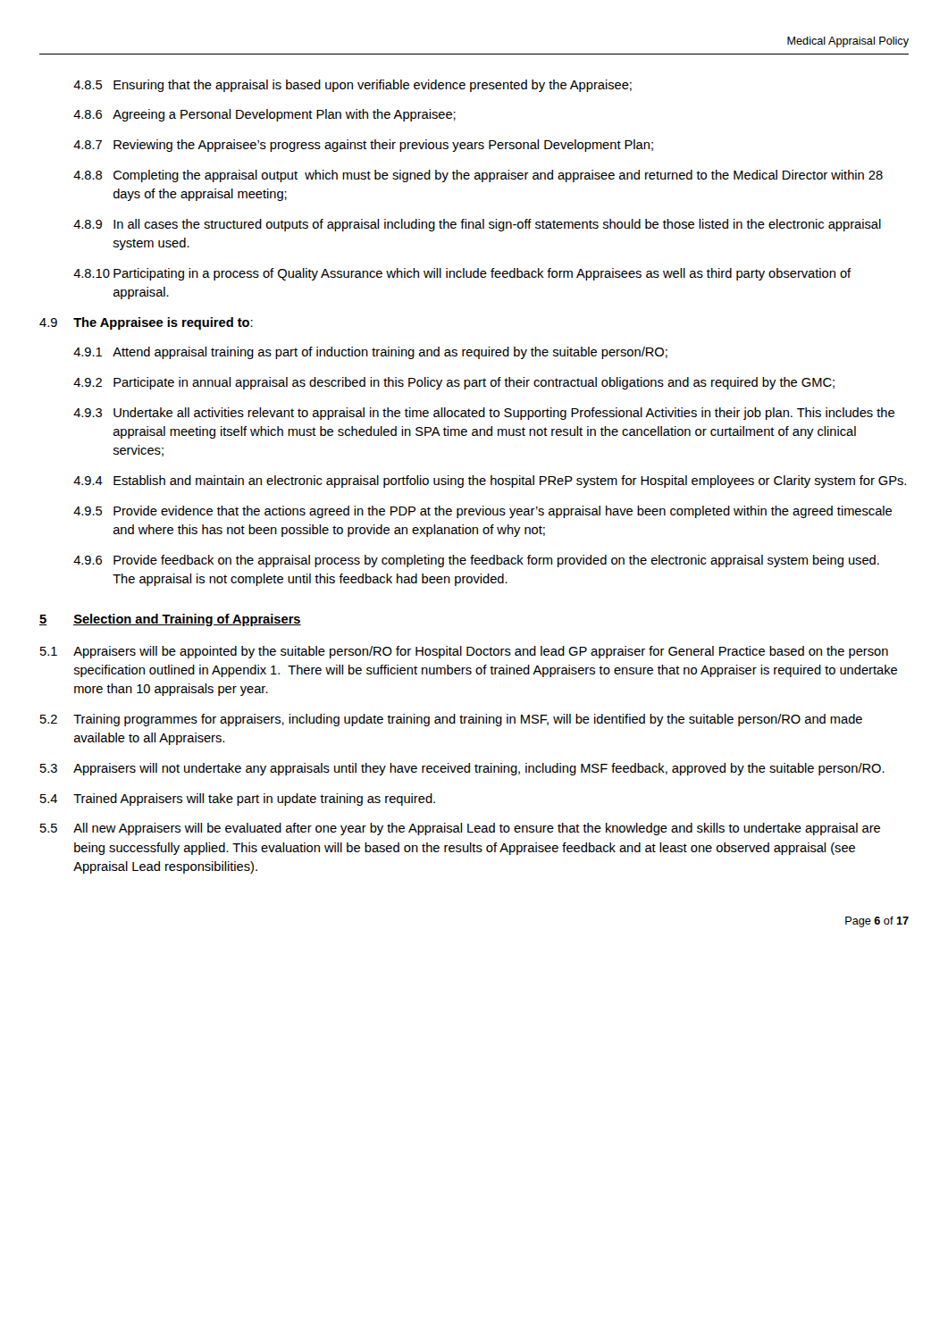Medical Appraisal Policy
4.8.5 Ensuring that the appraisal is based upon verifiable evidence presented by the Appraisee;
4.8.6 Agreeing a Personal Development Plan with the Appraisee;
4.8.7 Reviewing the Appraisee’s progress against their previous years Personal Development Plan;
4.8.8 Completing the appraisal output which must be signed by the appraiser and appraisee and returned to the Medical Director within 28 days of the appraisal meeting;
4.8.9 In all cases the structured outputs of appraisal including the final sign-off statements should be those listed in the electronic appraisal system used.
4.8.10 Participating in a process of Quality Assurance which will include feedback form Appraisees as well as third party observation of appraisal.
4.9 The Appraisee is required to:
4.9.1 Attend appraisal training as part of induction training and as required by the suitable person/RO;
4.9.2 Participate in annual appraisal as described in this Policy as part of their contractual obligations and as required by the GMC;
4.9.3 Undertake all activities relevant to appraisal in the time allocated to Supporting Professional Activities in their job plan. This includes the appraisal meeting itself which must be scheduled in SPA time and must not result in the cancellation or curtailment of any clinical services;
4.9.4 Establish and maintain an electronic appraisal portfolio using the hospital PReP system for Hospital employees or Clarity system for GPs.
4.9.5 Provide evidence that the actions agreed in the PDP at the previous year’s appraisal have been completed within the agreed timescale and where this has not been possible to provide an explanation of why not;
4.9.6 Provide feedback on the appraisal process by completing the feedback form provided on the electronic appraisal system being used. The appraisal is not complete until this feedback had been provided.
5 Selection and Training of Appraisers
5.1 Appraisers will be appointed by the suitable person/RO for Hospital Doctors and lead GP appraiser for General Practice based on the person specification outlined in Appendix 1. There will be sufficient numbers of trained Appraisers to ensure that no Appraiser is required to undertake more than 10 appraisals per year.
5.2 Training programmes for appraisers, including update training and training in MSF, will be identified by the suitable person/RO and made available to all Appraisers.
5.3 Appraisers will not undertake any appraisals until they have received training, including MSF feedback, approved by the suitable person/RO.
5.4 Trained Appraisers will take part in update training as required.
5.5 All new Appraisers will be evaluated after one year by the Appraisal Lead to ensure that the knowledge and skills to undertake appraisal are being successfully applied. This evaluation will be based on the results of Appraisee feedback and at least one observed appraisal (see Appraisal Lead responsibilities).
Page 6 of 17